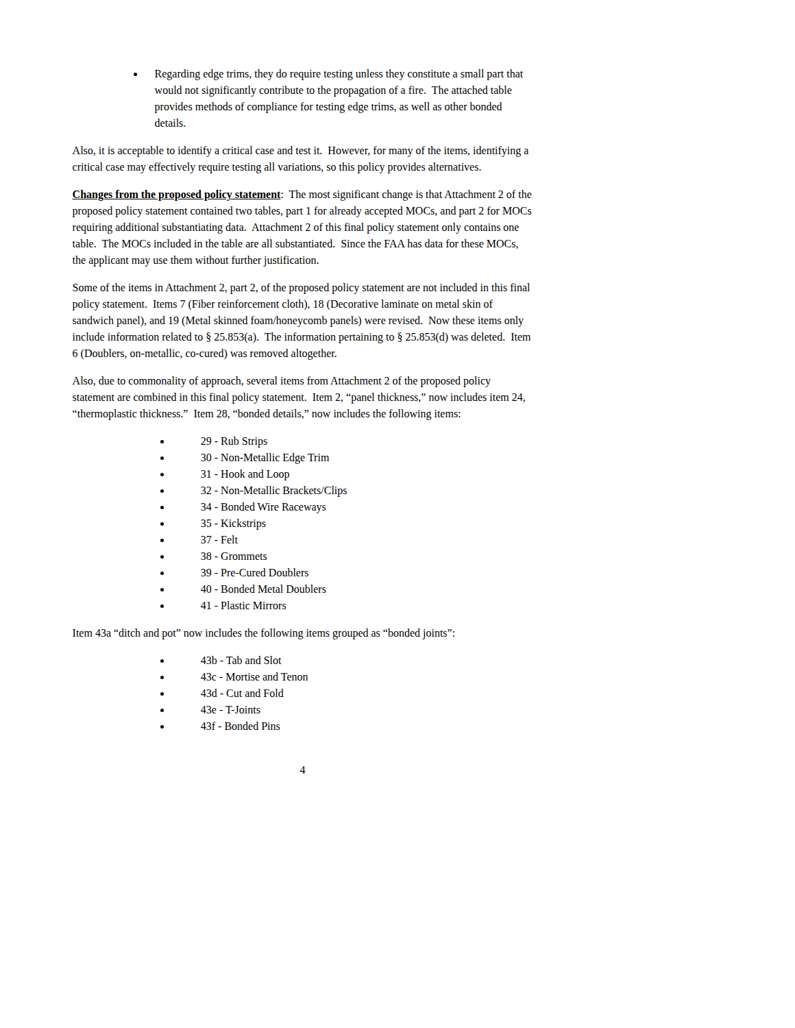Regarding edge trims, they do require testing unless they constitute a small part that would not significantly contribute to the propagation of a fire. The attached table provides methods of compliance for testing edge trims, as well as other bonded details.
Also, it is acceptable to identify a critical case and test it. However, for many of the items, identifying a critical case may effectively require testing all variations, so this policy provides alternatives.
Changes from the proposed policy statement: The most significant change is that Attachment 2 of the proposed policy statement contained two tables, part 1 for already accepted MOCs, and part 2 for MOCs requiring additional substantiating data. Attachment 2 of this final policy statement only contains one table. The MOCs included in the table are all substantiated. Since the FAA has data for these MOCs, the applicant may use them without further justification.
Some of the items in Attachment 2, part 2, of the proposed policy statement are not included in this final policy statement. Items 7 (Fiber reinforcement cloth), 18 (Decorative laminate on metal skin of sandwich panel), and 19 (Metal skinned foam/honeycomb panels) were revised. Now these items only include information related to § 25.853(a). The information pertaining to § 25.853(d) was deleted. Item 6 (Doublers, on-metallic, co-cured) was removed altogether.
Also, due to commonality of approach, several items from Attachment 2 of the proposed policy statement are combined in this final policy statement. Item 2, “panel thickness,” now includes item 24, “thermoplastic thickness.” Item 28, “bonded details,” now includes the following items:
29 - Rub Strips
30 - Non-Metallic Edge Trim
31 - Hook and Loop
32 - Non-Metallic Brackets/Clips
34 - Bonded Wire Raceways
35 - Kickstrips
37 - Felt
38 - Grommets
39 - Pre-Cured Doublers
40 - Bonded Metal Doublers
41 - Plastic Mirrors
Item 43a “ditch and pot” now includes the following items grouped as “bonded joints”:
43b - Tab and Slot
43c - Mortise and Tenon
43d - Cut and Fold
43e - T-Joints
43f - Bonded Pins
4